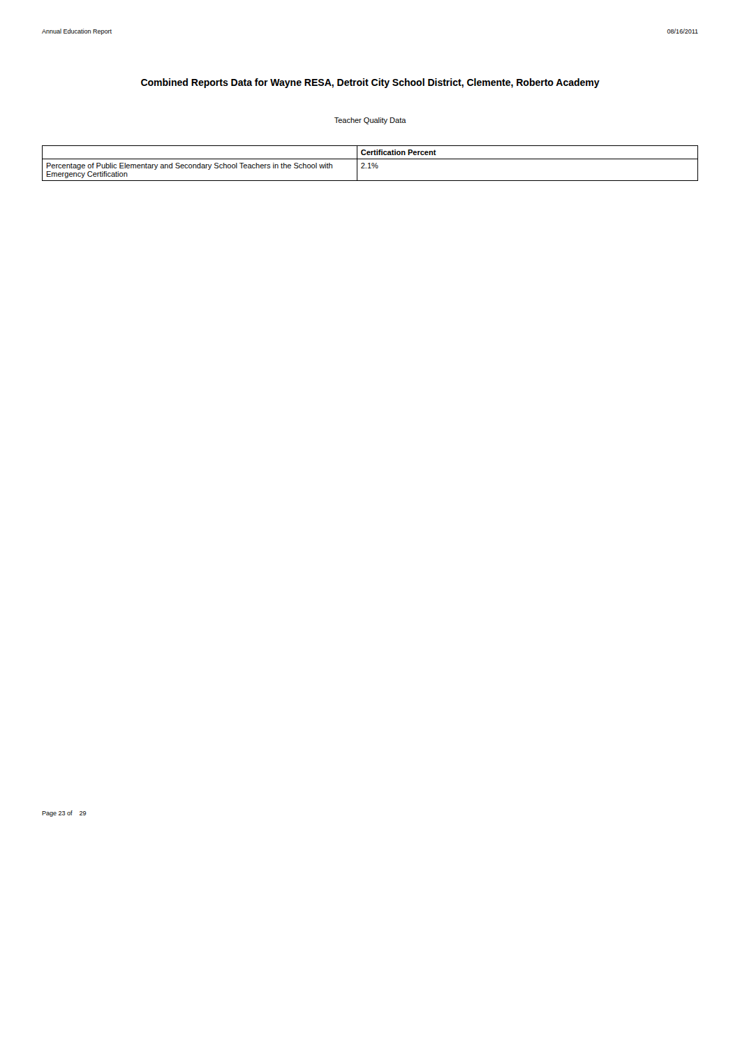Annual Education Report 08/16/2011
Combined Reports Data for Wayne RESA, Detroit City School District, Clemente, Roberto Academy
Teacher Quality Data
| | Certification Percent |
| Percentage of Public Elementary and Secondary School Teachers in the School with Emergency Certification | 2.1% |
Page 23 of 29